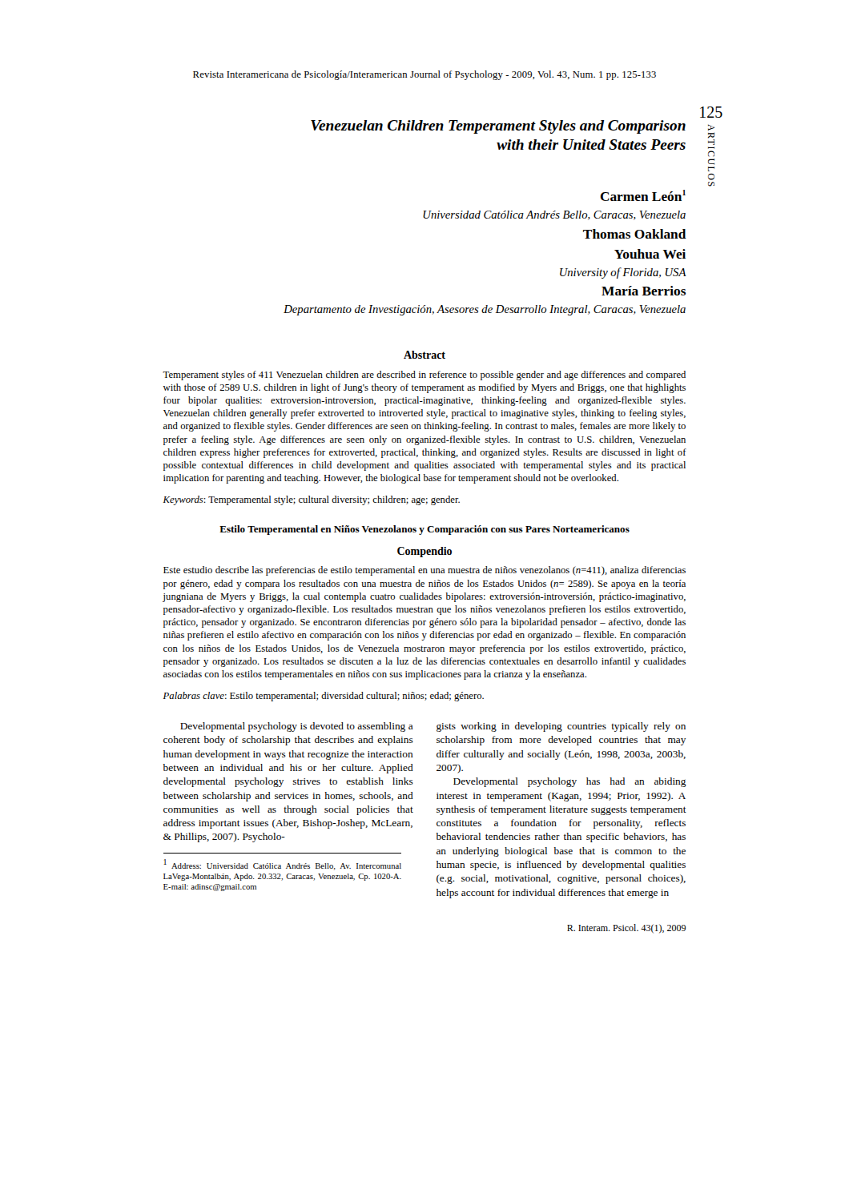Revista Interamericana de Psicología/Interamerican Journal of Psychology - 2009, Vol. 43, Num. 1 pp. 125-133
125
ARTICULOS
Venezuelan Children Temperament Styles and Comparison
with their United States Peers
Carmen León1
Universidad Católica Andrés Bello, Caracas, Venezuela
Thomas Oakland
Youhua Wei
University of Florida, USA
María Berrios
Departamento de Investigación, Asesores de Desarrollo Integral, Caracas, Venezuela
Abstract
Temperament styles of 411 Venezuelan children are described in reference to possible gender and age differences and compared with those of 2589 U.S. children in light of Jung's theory of temperament as modified by Myers and Briggs, one that highlights four bipolar qualities: extroversion-introversion, practical-imaginative, thinking-feeling and organized-flexible styles. Venezuelan children generally prefer extroverted to introverted style, practical to imaginative styles, thinking to feeling styles, and organized to flexible styles. Gender differences are seen on thinking-feeling. In contrast to males, females are more likely to prefer a feeling style. Age differences are seen only on organized-flexible styles. In contrast to U.S. children, Venezuelan children express higher preferences for extroverted, practical, thinking, and organized styles. Results are discussed in light of possible contextual differences in child development and qualities associated with temperamental styles and its practical implication for parenting and teaching. However, the biological base for temperament should not be overlooked.
Keywords: Temperamental style; cultural diversity; children; age; gender.
Estilo Temperamental en Niños Venezolanos y Comparación con sus Pares Norteamericanos
Compendio
Este estudio describe las preferencias de estilo temperamental en una muestra de niños venezolanos (n=411), analiza diferencias por género, edad y compara los resultados con una muestra de niños de los Estados Unidos (n= 2589). Se apoya en la teoría jungniana de Myers y Briggs, la cual contempla cuatro cualidades bipolares: extroversión-introversión, práctico-imaginativo, pensador-afectivo y organizado-flexible. Los resultados muestran que los niños venezolanos prefieren los estilos extrovertido, práctico, pensador y organizado. Se encontraron diferencias por género sólo para la bipolaridad pensador – afectivo, donde las niñas prefieren el estilo afectivo en comparación con los niños y diferencias por edad en organizado – flexible. En comparación con los niños de los Estados Unidos, los de Venezuela mostraron mayor preferencia por los estilos extrovertido, práctico, pensador y organizado. Los resultados se discuten a la luz de las diferencias contextuales en desarrollo infantil y cualidades asociadas con los estilos temperamentales en niños con sus implicaciones para la crianza y la enseñanza.
Palabras clave: Estilo temperamental; diversidad cultural; niños; edad; género.
Developmental psychology is devoted to assembling a coherent body of scholarship that describes and explains human development in ways that recognize the interaction between an individual and his or her culture. Applied developmental psychology strives to establish links between scholarship and services in homes, schools, and communities as well as through social policies that address important issues (Aber, Bishop-Joshep, McLearn, & Phillips, 2007). Psycholo-
1 Address: Universidad Católica Andrés Bello, Av. Intercomunal LaVega-Montalbán, Apdo. 20.332, Caracas, Venezuela, Cp. 1020-A. E-mail: adinsc@gmail.com
gists working in developing countries typically rely on scholarship from more developed countries that may differ culturally and socially (León, 1998, 2003a, 2003b, 2007).
Developmental psychology has had an abiding interest in temperament (Kagan, 1994; Prior, 1992). A synthesis of temperament literature suggests temperament constitutes a foundation for personality, reflects behavioral tendencies rather than specific behaviors, has an underlying biological base that is common to the human specie, is influenced by developmental qualities (e.g. social, motivational, cognitive, personal choices), helps account for individual differences that emerge in
R. Interam. Psicol. 43(1), 2009